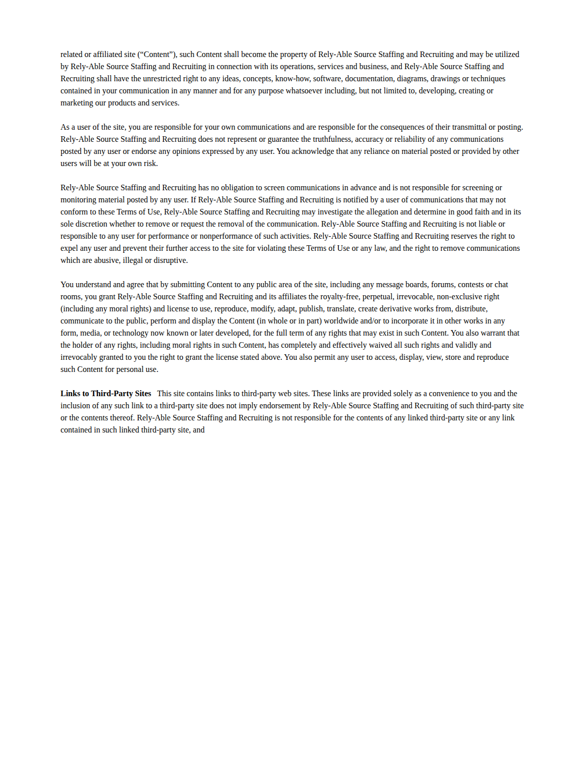related or affiliated site (“Content”), such Content shall become the property of Rely-Able Source Staffing and Recruiting and may be utilized by Rely-Able Source Staffing and Recruiting in connection with its operations, services and business, and Rely-Able Source Staffing and Recruiting shall have the unrestricted right to any ideas, concepts, know-how, software, documentation, diagrams, drawings or techniques contained in your communication in any manner and for any purpose whatsoever including, but not limited to, developing, creating or marketing our products and services.
As a user of the site, you are responsible for your own communications and are responsible for the consequences of their transmittal or posting. Rely-Able Source Staffing and Recruiting does not represent or guarantee the truthfulness, accuracy or reliability of any communications posted by any user or endorse any opinions expressed by any user. You acknowledge that any reliance on material posted or provided by other users will be at your own risk.
Rely-Able Source Staffing and Recruiting has no obligation to screen communications in advance and is not responsible for screening or monitoring material posted by any user. If Rely-Able Source Staffing and Recruiting is notified by a user of communications that may not conform to these Terms of Use, Rely-Able Source Staffing and Recruiting may investigate the allegation and determine in good faith and in its sole discretion whether to remove or request the removal of the communication. Rely-Able Source Staffing and Recruiting is not liable or responsible to any user for performance or nonperformance of such activities. Rely-Able Source Staffing and Recruiting reserves the right to expel any user and prevent their further access to the site for violating these Terms of Use or any law, and the right to remove communications which are abusive, illegal or disruptive.
You understand and agree that by submitting Content to any public area of the site, including any message boards, forums, contests or chat rooms, you grant Rely-Able Source Staffing and Recruiting and its affiliates the royalty-free, perpetual, irrevocable, non-exclusive right (including any moral rights) and license to use, reproduce, modify, adapt, publish, translate, create derivative works from, distribute, communicate to the public, perform and display the Content (in whole or in part) worldwide and/or to incorporate it in other works in any form, media, or technology now known or later developed, for the full term of any rights that may exist in such Content. You also warrant that the holder of any rights, including moral rights in such Content, has completely and effectively waived all such rights and validly and irrevocably granted to you the right to grant the license stated above. You also permit any user to access, display, view, store and reproduce such Content for personal use.
Links to Third-Party Sites This site contains links to third-party web sites. These links are provided solely as a convenience to you and the inclusion of any such link to a third-party site does not imply endorsement by Rely-Able Source Staffing and Recruiting of such third-party site or the contents thereof. Rely-Able Source Staffing and Recruiting is not responsible for the contents of any linked third-party site or any link contained in such linked third-party site, and